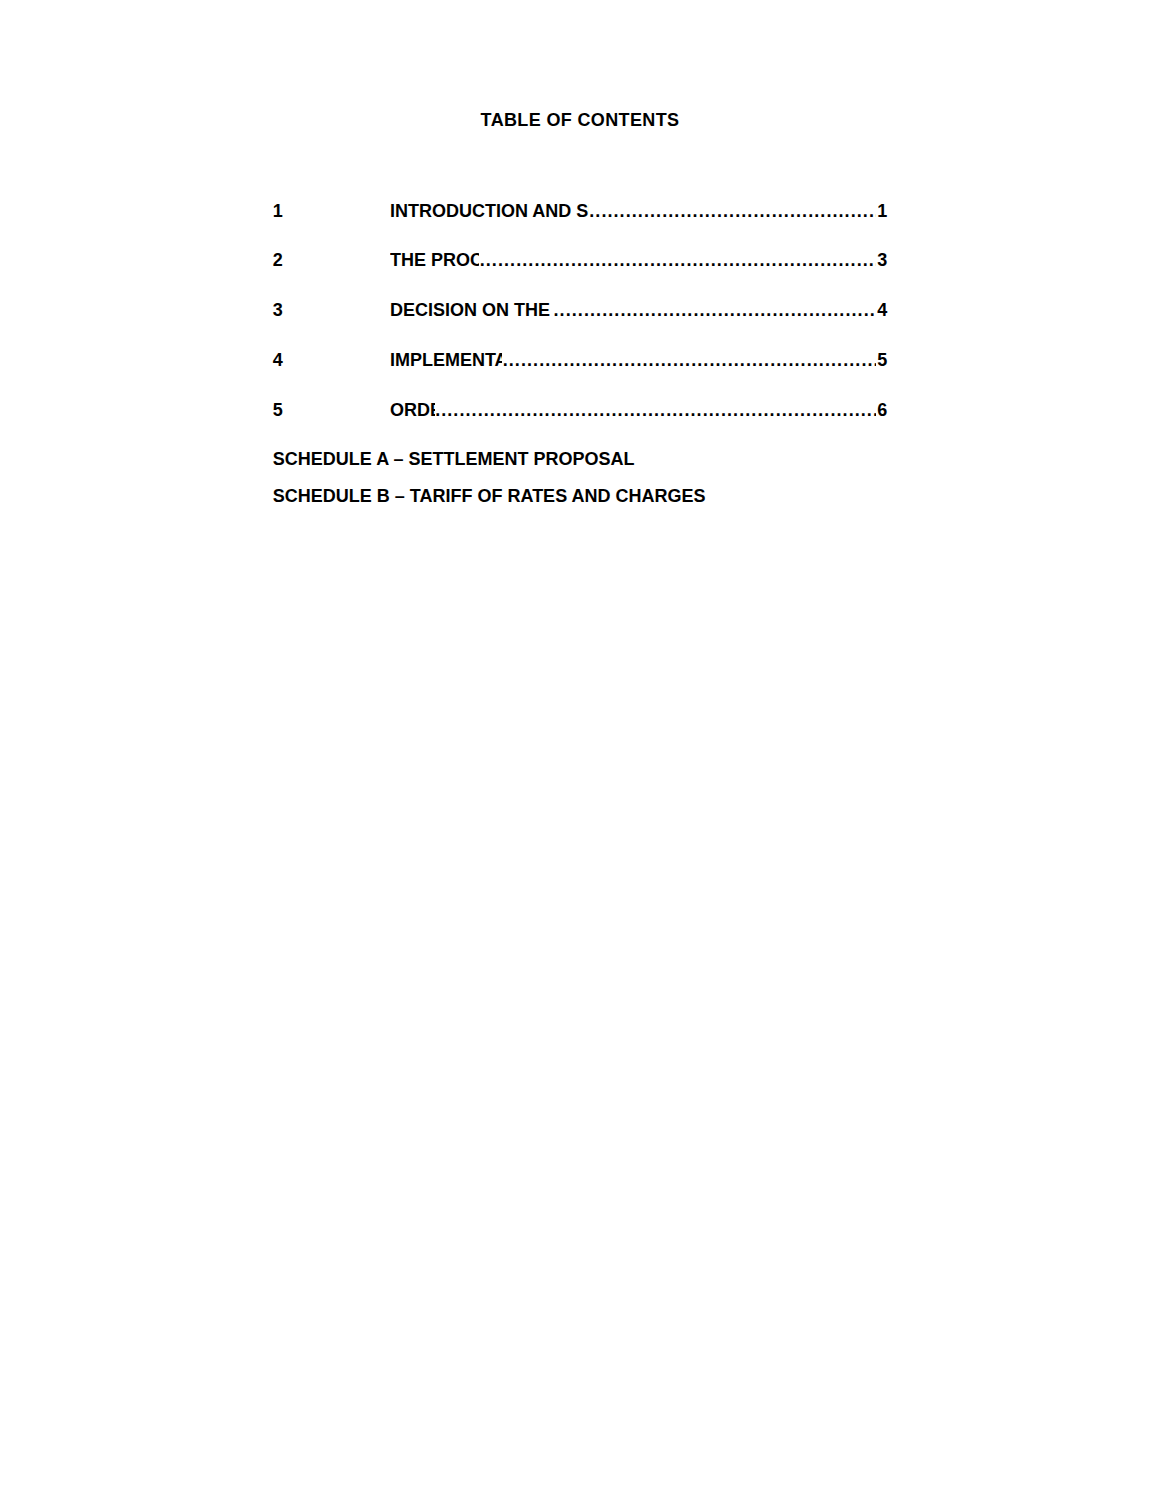TABLE OF CONTENTS
1 INTRODUCTION AND SUMMARY .................................................................. 1
2 THE PROCESS .............................................................................................. 3
3 DECISION ON THE ISSUES ........................................................................... 4
4 IMPLEMENTATION ....................................................................................... 5
5 ORDER ......................................................................................................... 6
SCHEDULE A – SETTLEMENT PROPOSAL
SCHEDULE B – TARIFF OF RATES AND CHARGES